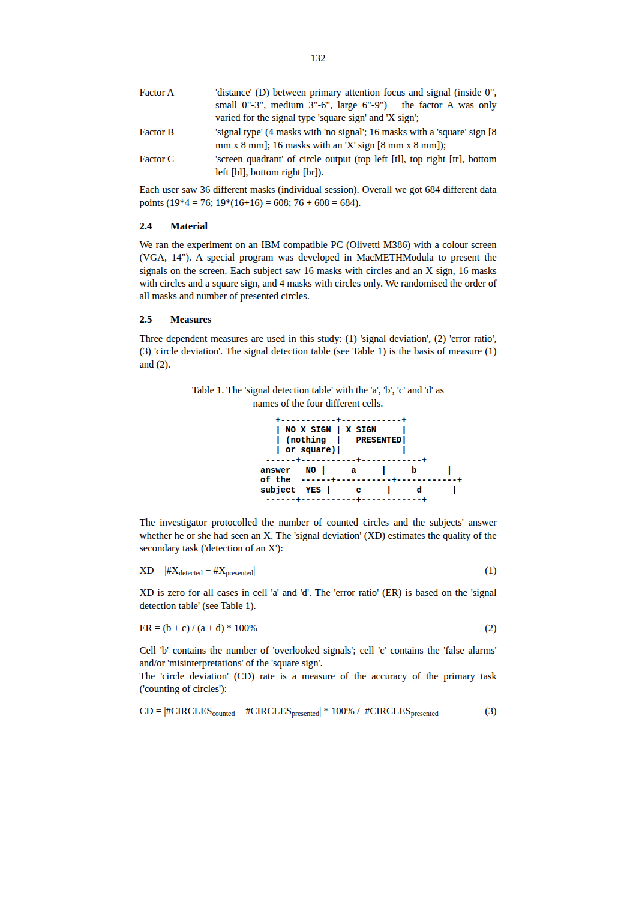132
Factor A'distance' (D) between primary attention focus and signal (inside 0", small 0"-3", medium 3"-6", large 6"-9") – the factor A was only varied for the signal type 'square sign' and 'X sign';
Factor B'signal type' (4 masks with 'no signal'; 16 masks with a 'square' sign [8 mm x 8 mm]; 16 masks with an 'X' sign [8 mm x 8 mm]);
Factor C'screen quadrant' of circle output (top left [tl], top right [tr], bottom left [bl], bottom right [br]).
Each user saw 36 different masks (individual session). Overall we got 684 different data points (19*4 = 76; 19*(16+16) = 608; 76 + 608 = 684).
2.4 Material
We ran the experiment on an IBM compatible PC (Olivetti M386) with a colour screen (VGA, 14"). A special program was developed in MacMETHModula to present the signals on the screen. Each subject saw 16 masks with circles and an X sign, 16 masks with circles and a square sign, and 4 masks with circles only. We randomised the order of all masks and number of presented circles.
2.5 Measures
Three dependent measures are used in this study: (1) 'signal deviation', (2) 'error ratio', (3) 'circle deviation'. The signal detection table (see Table 1) is the basis of measure (1) and (2).
Table 1. The 'signal detection table' with the 'a', 'b', 'c' and 'd' as names of the four different cells.
   +-----------+------------+
   | NO X SIGN | X SIGN     |
   | (nothing  |   PRESENTED|
   | or square)|            |
 ------+-----------+------------+
answer   NO |     a     |     b      |
of the  ------+-----------+------------+
subject  YES |     c     |     d      |
 ------+-----------+------------+
The investigator protocolled the number of counted circles and the subjects' answer whether he or she had seen an X. The 'signal deviation' (XD) estimates the quality of the secondary task ('detection of an X'):
XD = |#Xdetected − #Xpresented| (1)
XD is zero for all cases in cell 'a' and 'd'. The 'error ratio' (ER) is based on the 'signal detection table' (see Table 1).
ER = (b + c) / (a + d) * 100% (2)
Cell 'b' contains the number of 'overlooked signals'; cell 'c' contains the 'false alarms' and/or 'misinterpretations' of the 'square sign'.
The 'circle deviation' (CD) rate is a measure of the accuracy of the primary task ('counting of circles'):
CD = |#CIRCLEScounted − #CIRCLESpresented| * 100% / #CIRCLESpresented (3)